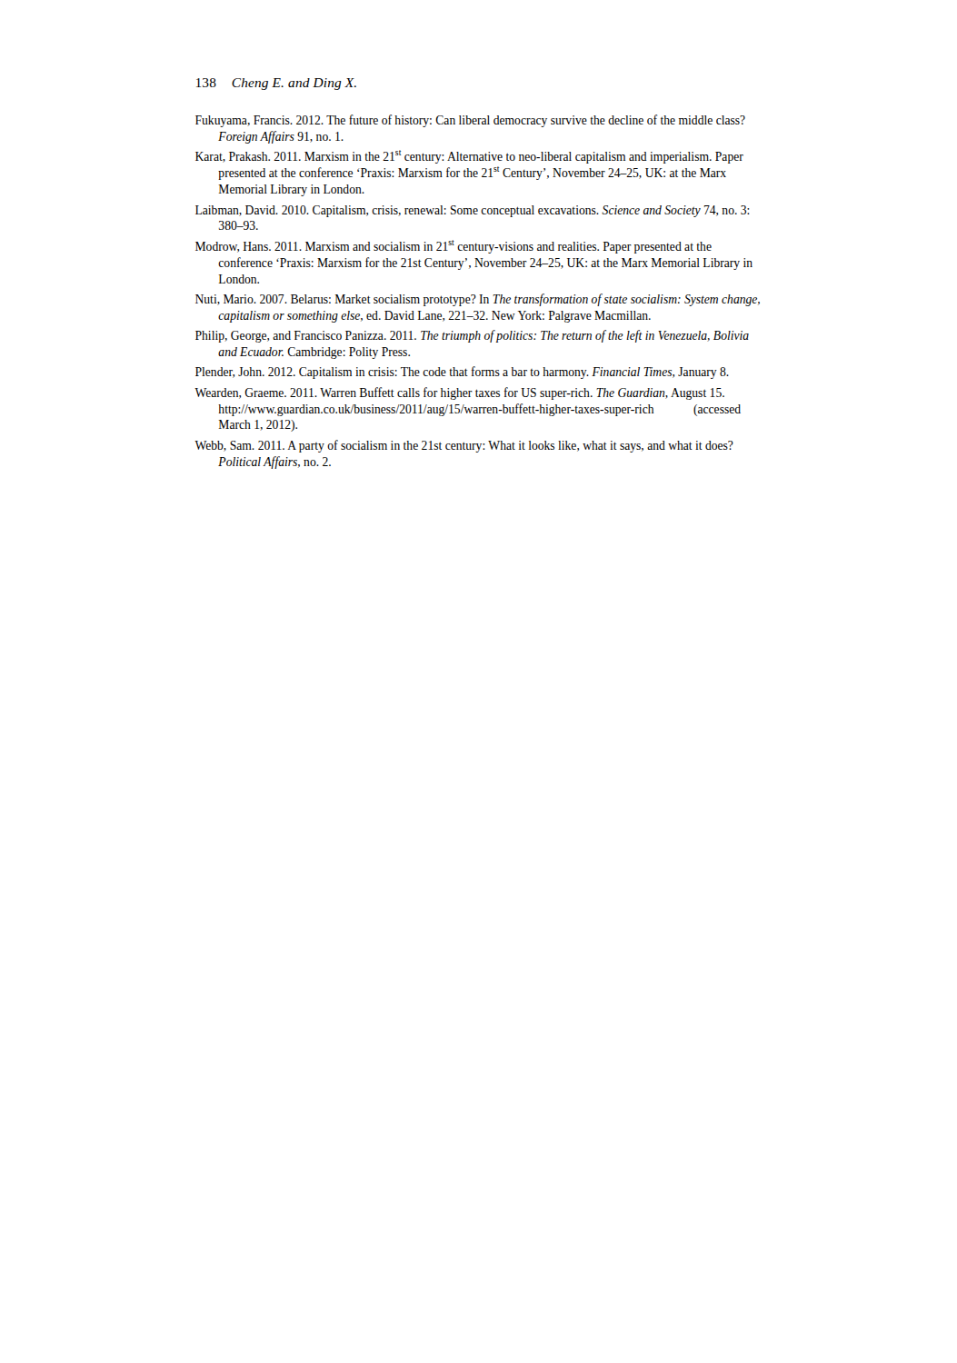138 Cheng E. and Ding X.
Fukuyama, Francis. 2012. The future of history: Can liberal democracy survive the decline of the middle class? Foreign Affairs 91, no. 1.
Karat, Prakash. 2011. Marxism in the 21st century: Alternative to neo-liberal capitalism and imperialism. Paper presented at the conference ‘Praxis: Marxism for the 21st Century’, November 24–25, UK: at the Marx Memorial Library in London.
Laibman, David. 2010. Capitalism, crisis, renewal: Some conceptual excavations. Science and Society 74, no. 3: 380–93.
Modrow, Hans. 2011. Marxism and socialism in 21st century-visions and realities. Paper presented at the conference ‘Praxis: Marxism for the 21st Century’, November 24–25, UK: at the Marx Memorial Library in London.
Nuti, Mario. 2007. Belarus: Market socialism prototype? In The transformation of state socialism: System change, capitalism or something else, ed. David Lane, 221–32. New York: Palgrave Macmillan.
Philip, George, and Francisco Panizza. 2011. The triumph of politics: The return of the left in Venezuela, Bolivia and Ecuador. Cambridge: Polity Press.
Plender, John. 2012. Capitalism in crisis: The code that forms a bar to harmony. Financial Times, January 8.
Wearden, Graeme. 2011. Warren Buffett calls for higher taxes for US super-rich. The Guardian, August 15. http://www.guardian.co.uk/business/2011/aug/15/warren-buffett-higher-taxes-super-rich (accessed March 1, 2012).
Webb, Sam. 2011. A party of socialism in the 21st century: What it looks like, what it says, and what it does? Political Affairs, no. 2.